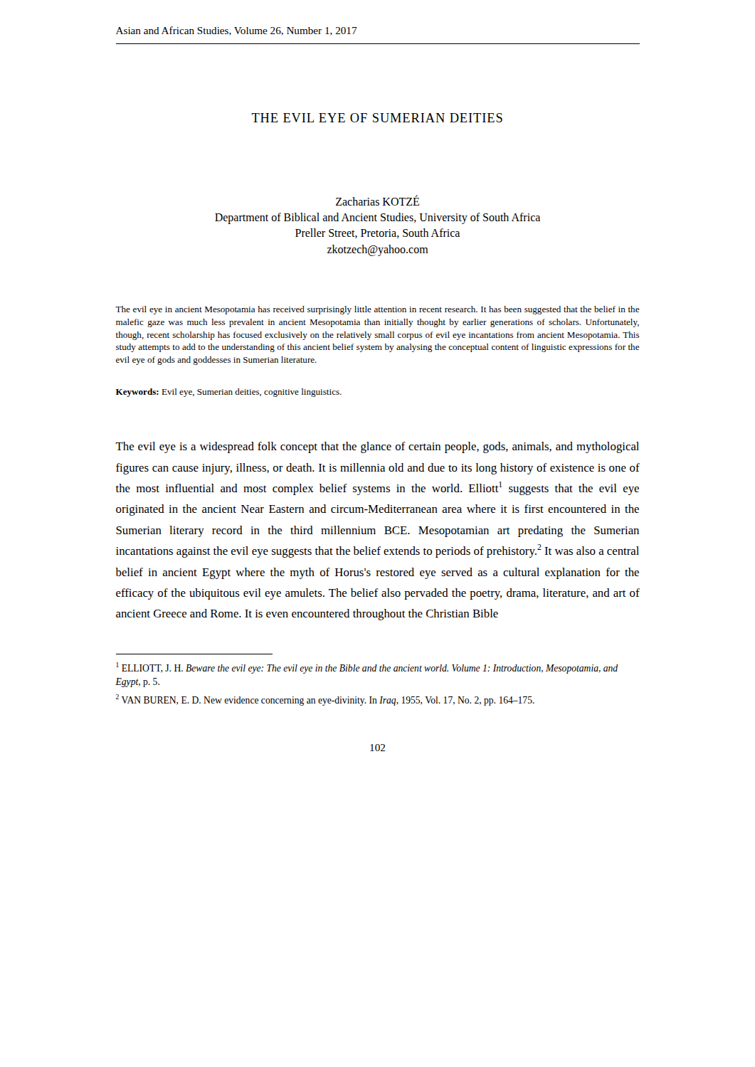Asian and African Studies, Volume 26, Number 1, 2017
THE EVIL EYE OF SUMERIAN DEITIES
Zacharias KOTZÉ
Department of Biblical and Ancient Studies, University of South Africa
Preller Street, Pretoria, South Africa
zkotzech@yahoo.com
The evil eye in ancient Mesopotamia has received surprisingly little attention in recent research. It has been suggested that the belief in the malefic gaze was much less prevalent in ancient Mesopotamia than initially thought by earlier generations of scholars. Unfortunately, though, recent scholarship has focused exclusively on the relatively small corpus of evil eye incantations from ancient Mesopotamia. This study attempts to add to the understanding of this ancient belief system by analysing the conceptual content of linguistic expressions for the evil eye of gods and goddesses in Sumerian literature.
Keywords: Evil eye, Sumerian deities, cognitive linguistics.
The evil eye is a widespread folk concept that the glance of certain people, gods, animals, and mythological figures can cause injury, illness, or death. It is millennia old and due to its long history of existence is one of the most influential and most complex belief systems in the world. Elliott1 suggests that the evil eye originated in the ancient Near Eastern and circum-Mediterranean area where it is first encountered in the Sumerian literary record in the third millennium BCE. Mesopotamian art predating the Sumerian incantations against the evil eye suggests that the belief extends to periods of prehistory.2 It was also a central belief in ancient Egypt where the myth of Horus's restored eye served as a cultural explanation for the efficacy of the ubiquitous evil eye amulets. The belief also pervaded the poetry, drama, literature, and art of ancient Greece and Rome. It is even encountered throughout the Christian Bible
1 ELLIOTT, J. H. Beware the evil eye: The evil eye in the Bible and the ancient world. Volume 1: Introduction, Mesopotamia, and Egypt, p. 5.
2 VAN BUREN, E. D. New evidence concerning an eye-divinity. In Iraq, 1955, Vol. 17, No. 2, pp. 164–175.
102